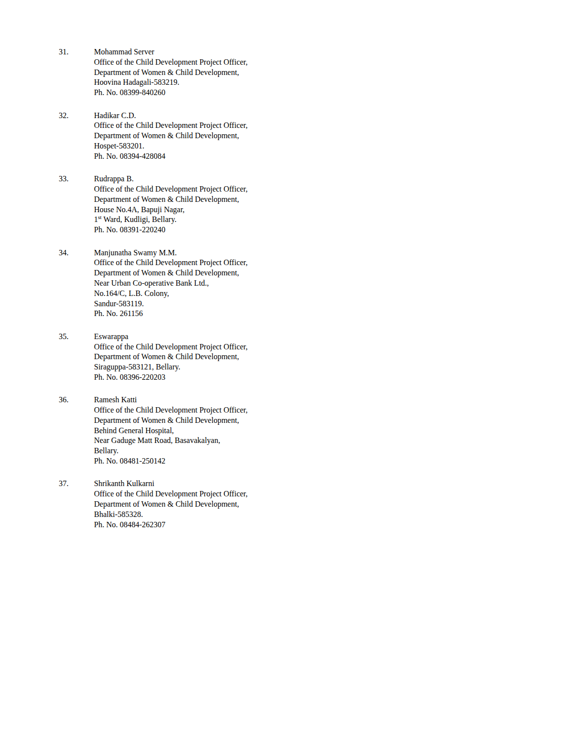31. Mohammad Server Office of the Child Development Project Officer, Department of Women & Child Development, Hoovina Hadagali-583219. Ph. No. 08399-840260
32. Hadikar C.D. Office of the Child Development Project Officer, Department of Women & Child Development, Hospet-583201. Ph. No. 08394-428084
33. Rudrappa B. Office of the Child Development Project Officer, Department of Women & Child Development, House No.4A, Bapuji Nagar, 1st Ward, Kudligi, Bellary. Ph. No. 08391-220240
34. Manjunatha Swamy M.M. Office of the Child Development Project Officer, Department of Women & Child Development, Near Urban Co-operative Bank Ltd., No.164/C, L.B. Colony, Sandur-583119. Ph. No. 261156
35. Eswarappa Office of the Child Development Project Officer, Department of Women & Child Development, Siraguppa-583121, Bellary. Ph. No. 08396-220203
36. Ramesh Katti Office of the Child Development Project Officer, Department of Women & Child Development, Behind General Hospital, Near Gaduge Matt Road, Basavakalyan, Bellary. Ph. No. 08481-250142
37. Shrikanth Kulkarni Office of the Child Development Project Officer, Department of Women & Child Development, Bhalki-585328. Ph. No. 08484-262307